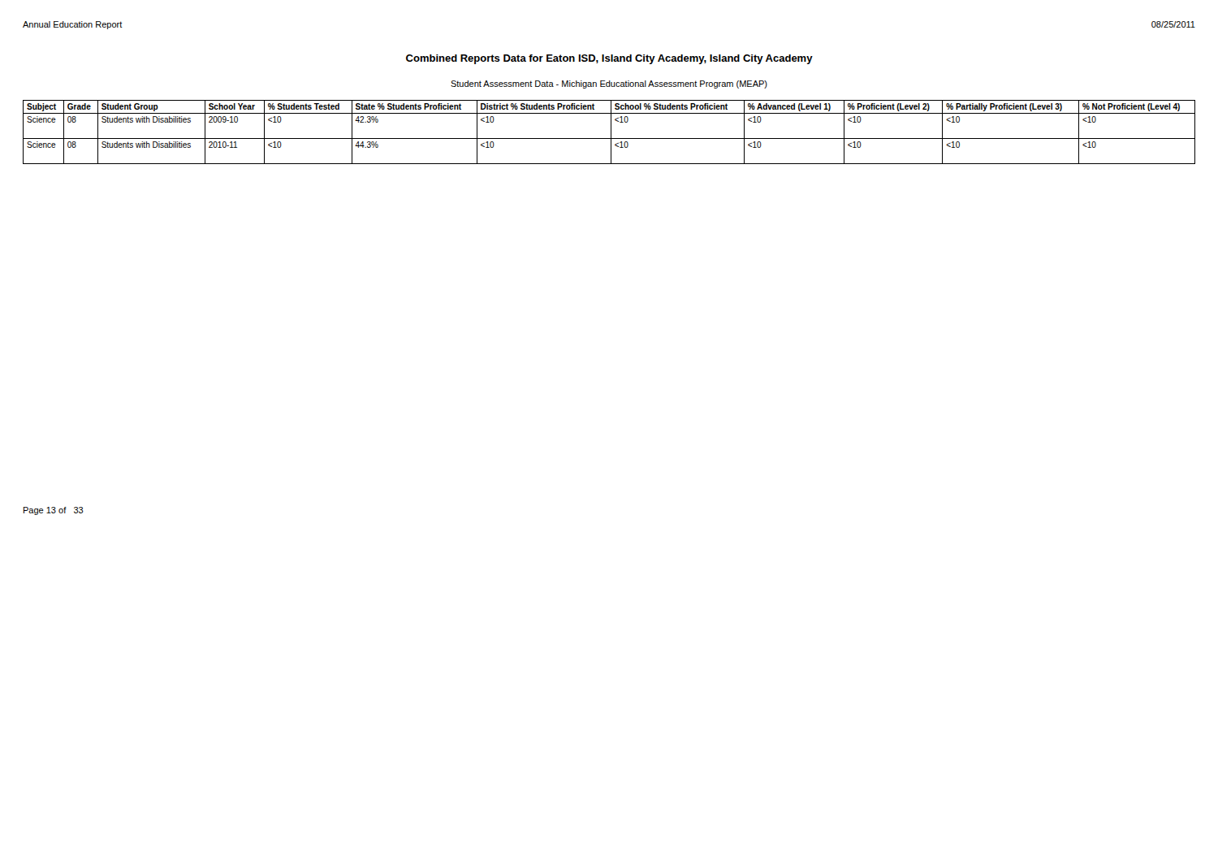Annual Education Report 08/25/2011
Combined Reports Data for Eaton ISD, Island City Academy, Island City Academy
Student Assessment Data - Michigan Educational Assessment Program (MEAP)
| Subject | Grade | Student Group | School Year | % Students Tested | State % Students Proficient | District % Students Proficient | School % Students Proficient | % Advanced (Level 1) | % Proficient (Level 2) | % Partially Proficient (Level 3) | % Not Proficient (Level 4) |
| --- | --- | --- | --- | --- | --- | --- | --- | --- | --- | --- | --- |
| Science | 08 | Students with Disabilities | 2009-10 | <10 | 42.3% | <10 | <10 | <10 | <10 | <10 | <10 |
| Science | 08 | Students with Disabilities | 2010-11 | <10 | 44.3% | <10 | <10 | <10 | <10 | <10 | <10 |
Page 13 of 33